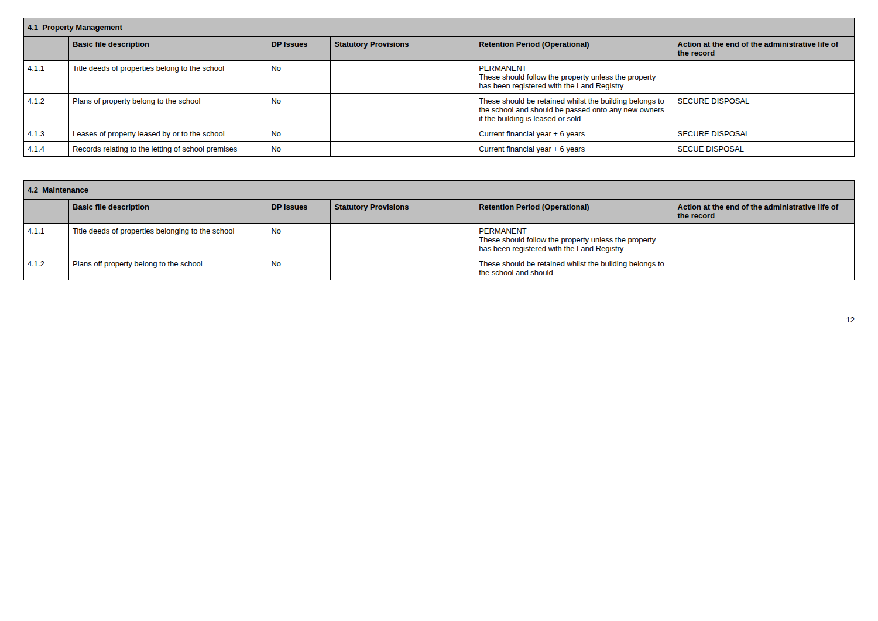4.1 Property Management
| | Basic file description | DP Issues | Statutory Provisions | Retention Period (Operational) | Action at the end of the administrative life of the record |
| --- | --- | --- | --- | --- | --- |
| 4.1.1 | Title deeds of properties belong to the school | No | | PERMANENT These should follow the property unless the property has been registered with the Land Registry | |
| 4.1.2 | Plans of property belong to the school | No | | These should be retained whilst the building belongs to the school and should be passed onto any new owners if the building is leased or sold | SECURE DISPOSAL |
| 4.1.3 | Leases of property leased by or to the school | No | | Current financial year + 6 years | SECURE DISPOSAL |
| 4.1.4 | Records relating to the letting of school premises | No | | Current financial year + 6 years | SECUE DISPOSAL |
4.2 Maintenance
| | Basic file description | DP Issues | Statutory Provisions | Retention Period (Operational) | Action at the end of the administrative life of the record |
| --- | --- | --- | --- | --- | --- |
| 4.1.1 | Title deeds of properties belonging to the school | No | | PERMANENT These should follow the property unless the property has been registered with the Land Registry | |
| 4.1.2 | Plans off property belong to the school | No | | These should be retained whilst the building belongs to the school and should | |
12